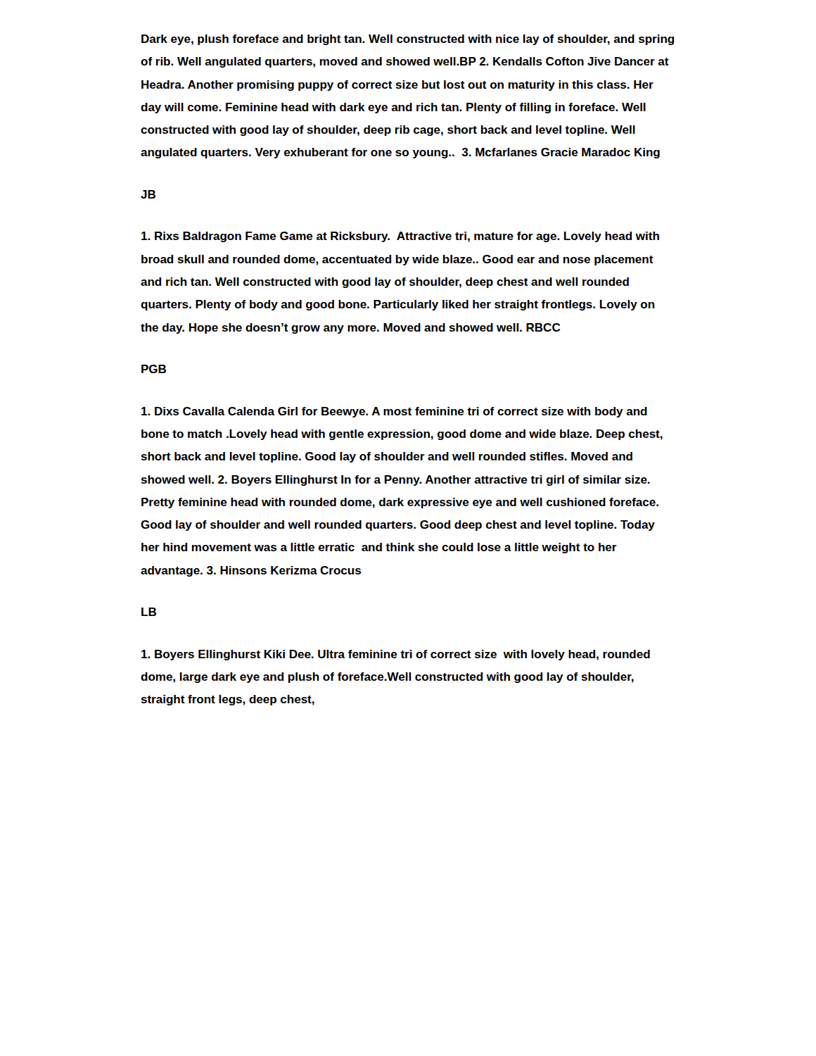Dark eye, plush foreface and bright tan. Well constructed with nice lay of shoulder, and spring of rib. Well angulated quarters, moved and showed well.BP 2. Kendalls Cofton Jive Dancer at Headra. Another promising puppy of correct size but lost out on maturity in this class. Her day will come. Feminine head with dark eye and rich tan. Plenty of filling in foreface. Well constructed with good lay of shoulder, deep rib cage, short back and level topline. Well angulated quarters. Very exhuberant for one so young.. 3. Mcfarlanes Gracie Maradoc King
JB
1. Rixs Baldragon Fame Game at Ricksbury. Attractive tri, mature for age. Lovely head with broad skull and rounded dome, accentuated by wide blaze.. Good ear and nose placement and rich tan. Well constructed with good lay of shoulder, deep chest and well rounded quarters. Plenty of body and good bone. Particularly liked her straight frontlegs. Lovely on the day. Hope she doesn’t grow any more. Moved and showed well. RBCC
PGB
1. Dixs Cavalla Calenda Girl for Beewye. A most feminine tri of correct size with body and bone to match .Lovely head with gentle expression, good dome and wide blaze. Deep chest, short back and level topline. Good lay of shoulder and well rounded stifles. Moved and showed well. 2. Boyers Ellinghurst In for a Penny. Another attractive tri girl of similar size. Pretty feminine head with rounded dome, dark expressive eye and well cushioned foreface. Good lay of shoulder and well rounded quarters. Good deep chest and level topline. Today her hind movement was a little erratic and think she could lose a little weight to her advantage. 3. Hinsons Kerizma Crocus
LB
1. Boyers Ellinghurst Kiki Dee. Ultra feminine tri of correct size with lovely head, rounded dome, large dark eye and plush of foreface.Well constructed with good lay of shoulder, straight front legs, deep chest,